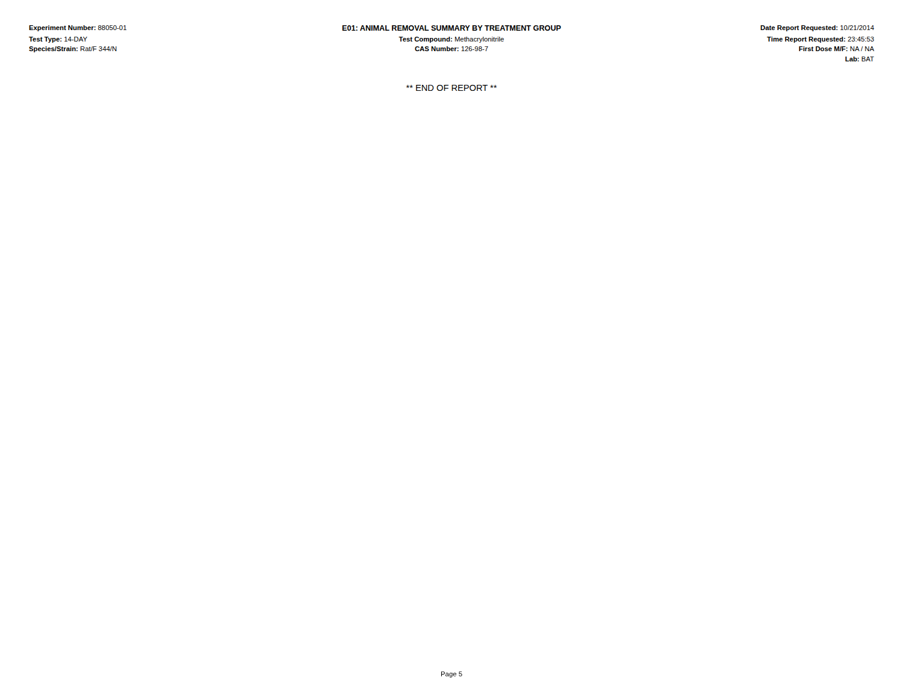| Experiment Number: 88050-01 | E01: ANIMAL REMOVAL SUMMARY BY TREATMENT GROUP | Date Report Requested: 10/21/2014 |
| Test Type: 14-DAY | Test Compound: Methacrylonitrile | Time Report Requested: 23:45:53 |
| Species/Strain: Rat/F 344/N | CAS Number: 126-98-7 | First Dose M/F: NA / NA |
| | | Lab: BAT |
** END OF REPORT **
Page 5